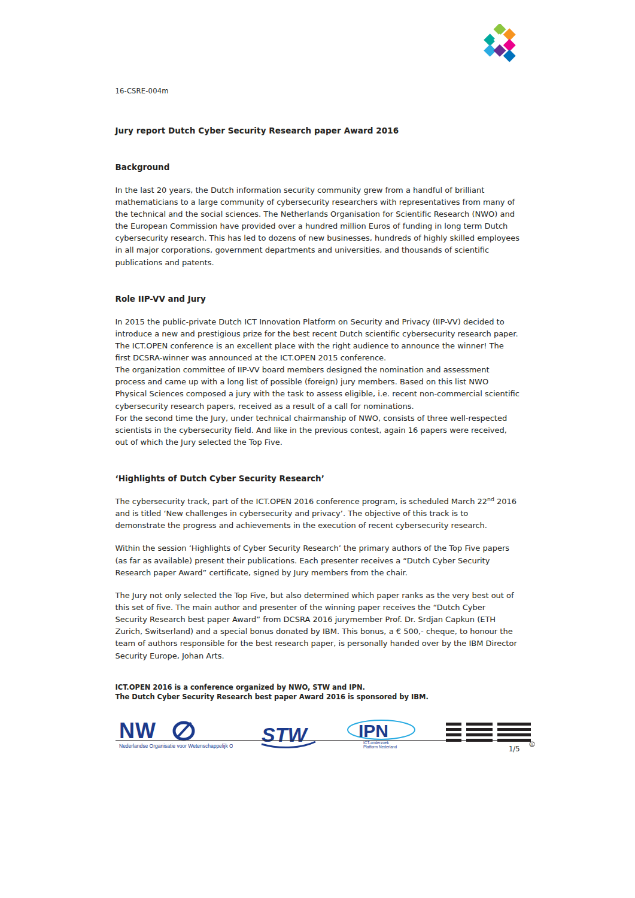16-CSRE-004m
Jury report Dutch Cyber Security Research paper Award 2016
Background
In the last 20 years, the Dutch information security community grew from a handful of brilliant mathematicians to a large community of cybersecurity researchers with representatives from many of the technical and the social sciences. The Netherlands Organisation for Scientific Research (NWO) and the European Commission have provided over a hundred million Euros of funding in long term Dutch cybersecurity research. This has led to dozens of new businesses, hundreds of highly skilled employees in all major corporations, government departments and universities, and thousands of scientific publications and patents.
Role IIP-VV and Jury
In 2015 the public-private Dutch ICT Innovation Platform on Security and Privacy (IIP-VV) decided to introduce a new and prestigious prize for the best recent Dutch scientific cybersecurity research paper. The ICT.OPEN conference is an excellent place with the right audience to announce the winner! The first DCSRA-winner was announced at the ICT.OPEN 2015 conference.
The organization committee of IIP-VV board members designed the nomination and assessment process and came up with a long list of possible (foreign) jury members. Based on this list NWO Physical Sciences composed a jury with the task to assess eligible, i.e. recent non-commercial scientific cybersecurity research papers, received as a result of a call for nominations.
For the second time the Jury, under technical chairmanship of NWO, consists of three well-respected scientists in the cybersecurity field. And like in the previous contest, again 16 papers were received, out of which the Jury selected the Top Five.
‘Highlights of Dutch Cyber Security Research’
The cybersecurity track, part of the ICT.OPEN 2016 conference program, is scheduled March 22nd 2016 and is titled ‘New challenges in cybersecurity and privacy’. The objective of this track is to demonstrate the progress and achievements in the execution of recent cybersecurity research.
Within the session ‘Highlights of Cyber Security Research’ the primary authors of the Top Five papers (as far as available) present their publications. Each presenter receives a “Dutch Cyber Security Research paper Award” certificate, signed by Jury members from the chair.
The Jury not only selected the Top Five, but also determined which paper ranks as the very best out of this set of five. The main author and presenter of the winning paper receives the “Dutch Cyber Security Research best paper Award” from DCSRA 2016 jurymember Prof. Dr. Srdjan Capkun (ETH Zurich, Switserland) and a special bonus donated by IBM. This bonus, a € 500,- cheque, to honour the team of authors responsible for the best research paper, is personally handed over by the IBM Director Security Europe, Johan Arts.
ICT.OPEN 2016 is a conference organized by NWO, STW and IPN. The Dutch Cyber Security Research best paper Award 2016 is sponsored by IBM.
NW Nederlandse Organisatie voor Wetenschappelijk Onderzoek
STW
IPN ICT-onderzoek Platform Nederland
R
1/5